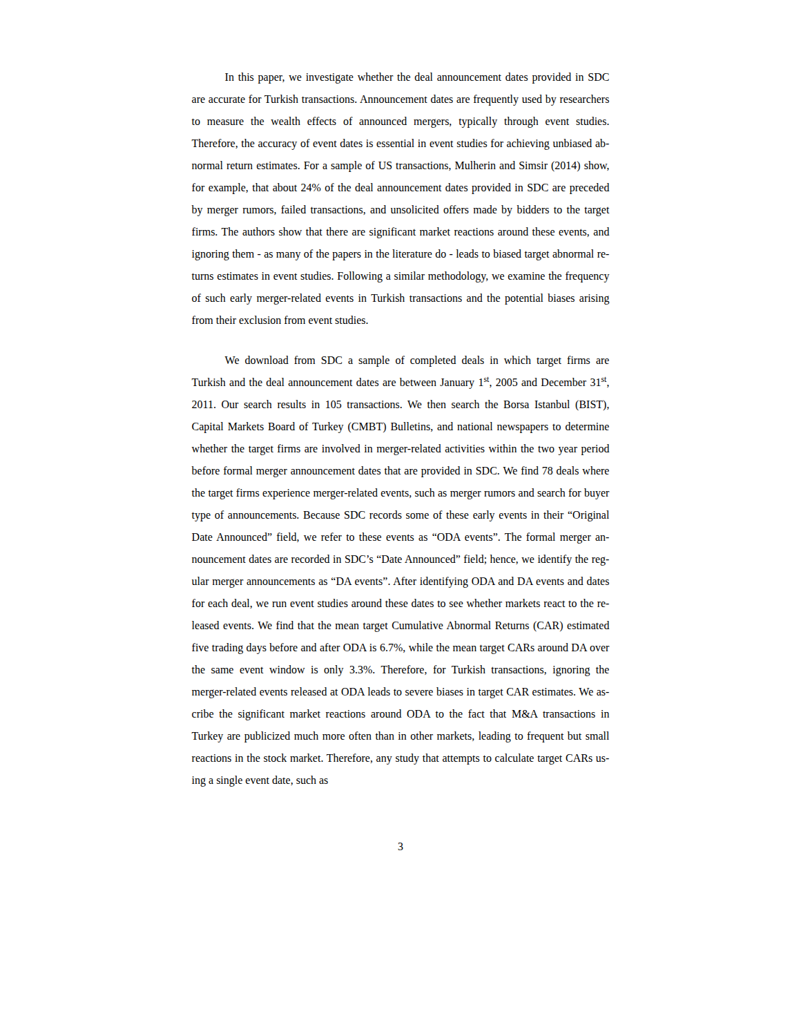In this paper, we investigate whether the deal announcement dates provided in SDC are accurate for Turkish transactions. Announcement dates are frequently used by researchers to measure the wealth effects of announced mergers, typically through event studies. Therefore, the accuracy of event dates is essential in event studies for achieving unbiased abnormal return estimates. For a sample of US transactions, Mulherin and Simsir (2014) show, for example, that about 24% of the deal announcement dates provided in SDC are preceded by merger rumors, failed transactions, and unsolicited offers made by bidders to the target firms. The authors show that there are significant market reactions around these events, and ignoring them - as many of the papers in the literature do - leads to biased target abnormal returns estimates in event studies. Following a similar methodology, we examine the frequency of such early merger-related events in Turkish transactions and the potential biases arising from their exclusion from event studies.
We download from SDC a sample of completed deals in which target firms are Turkish and the deal announcement dates are between January 1st, 2005 and December 31st, 2011. Our search results in 105 transactions. We then search the Borsa Istanbul (BIST), Capital Markets Board of Turkey (CMBT) Bulletins, and national newspapers to determine whether the target firms are involved in merger-related activities within the two year period before formal merger announcement dates that are provided in SDC. We find 78 deals where the target firms experience merger-related events, such as merger rumors and search for buyer type of announcements. Because SDC records some of these early events in their “Original Date Announced” field, we refer to these events as “ODA events”. The formal merger announcement dates are recorded in SDC’s “Date Announced” field; hence, we identify the regular merger announcements as “DA events”. After identifying ODA and DA events and dates for each deal, we run event studies around these dates to see whether markets react to the released events. We find that the mean target Cumulative Abnormal Returns (CAR) estimated five trading days before and after ODA is 6.7%, while the mean target CARs around DA over the same event window is only 3.3%. Therefore, for Turkish transactions, ignoring the merger-related events released at ODA leads to severe biases in target CAR estimates. We ascribe the significant market reactions around ODA to the fact that M&A transactions in Turkey are publicized much more often than in other markets, leading to frequent but small reactions in the stock market. Therefore, any study that attempts to calculate target CARs using a single event date, such as
3